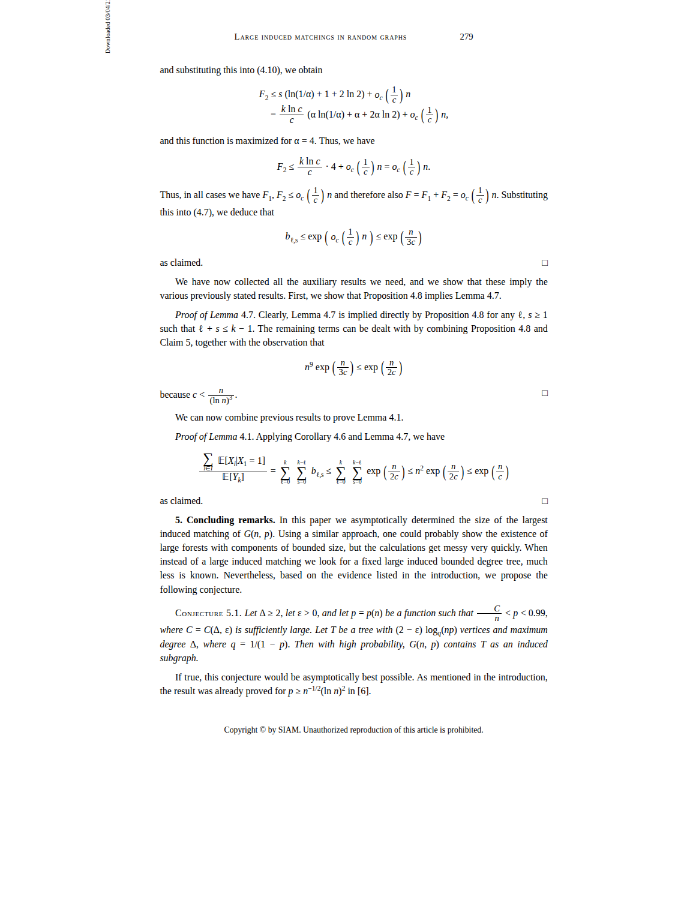Downloaded 03/04/21 to 129.132.146.74. Redistribution subject to SIAM license or copyright; see https://epubs.siam.org/page/terms
Large induced matchings in random graphs 279
and substituting this into (4.10), we obtain
F2 ≤ s (ln(1/α) + 1 + 2 ln 2) + oc (1 c) n = k ln c c (α ln(1/α) + α + 2α ln 2) + oc (1 c) n,
and this function is maximized for α = 4. Thus, we have
F2 ≤ k ln c c · 4 + oc (1 c) n = oc (1 c) n.
Thus, in all cases we have F1, F2 ≤ oc (1 c) n and therefore also F = F1 + F2 = oc (1 c) n. Substituting this into (4.7), we deduce that
bℓ,s ≤ exp ( oc (1 c) n ) ≤ exp (n 3c)
as claimed. □
We have now collected all the auxiliary results we need, and we show that these imply the various previously stated results. First, we show that Proposition 4.8 implies Lemma 4.7.
Proof of Lemma 4.7. Clearly, Lemma 4.7 is implied directly by Proposition 4.8 for any ℓ, s ≥ 1 such that ℓ + s ≤ k − 1. The remaining terms can be dealt with by combining Proposition 4.8 and Claim 5, together with the observation that
n9 exp (n 3c) ≤ exp (n 2c)
because c < n(ln n)3. □
We can now combine previous results to prove Lemma 4.1.
Proof of Lemma 4.1. Applying Corollary 4.6 and Lemma 4.7, we have
∑i∈I 𝔼[Xi|X1 = 1] 𝔼[Yk] = k∑ℓ=0 k−ℓ∑s=0 bℓ,s ≤ k∑ℓ=0 k−ℓ∑s=0 exp (n 2c) ≤ n2 exp (n 2c) ≤ exp (nc)
as claimed. □
5. Concluding remarks. In this paper we asymptotically determined the size of the largest induced matching of G(n, p). Using a similar approach, one could probably show the existence of large forests with components of bounded size, but the calculations get messy very quickly. When instead of a large induced matching we look for a fixed large induced bounded degree tree, much less is known. Nevertheless, based on the evidence listed in the introduction, we propose the following conjecture.
Conjecture 5.1. Let Δ ≥ 2, let ε > 0, and let p = p(n) be a function such that Cn < p < 0.99, where C = C(Δ, ε) is sufficiently large. Let T be a tree with (2 − ε) logq(np) vertices and maximum degree Δ, where q = 1/(1 − p). Then with high probability, G(n, p) contains T as an induced subgraph.
If true, this conjecture would be asymptotically best possible. As mentioned in the introduction, the result was already proved for p ≥ n−1/2(ln n)2 in [6].
Copyright © by SIAM. Unauthorized reproduction of this article is prohibited.